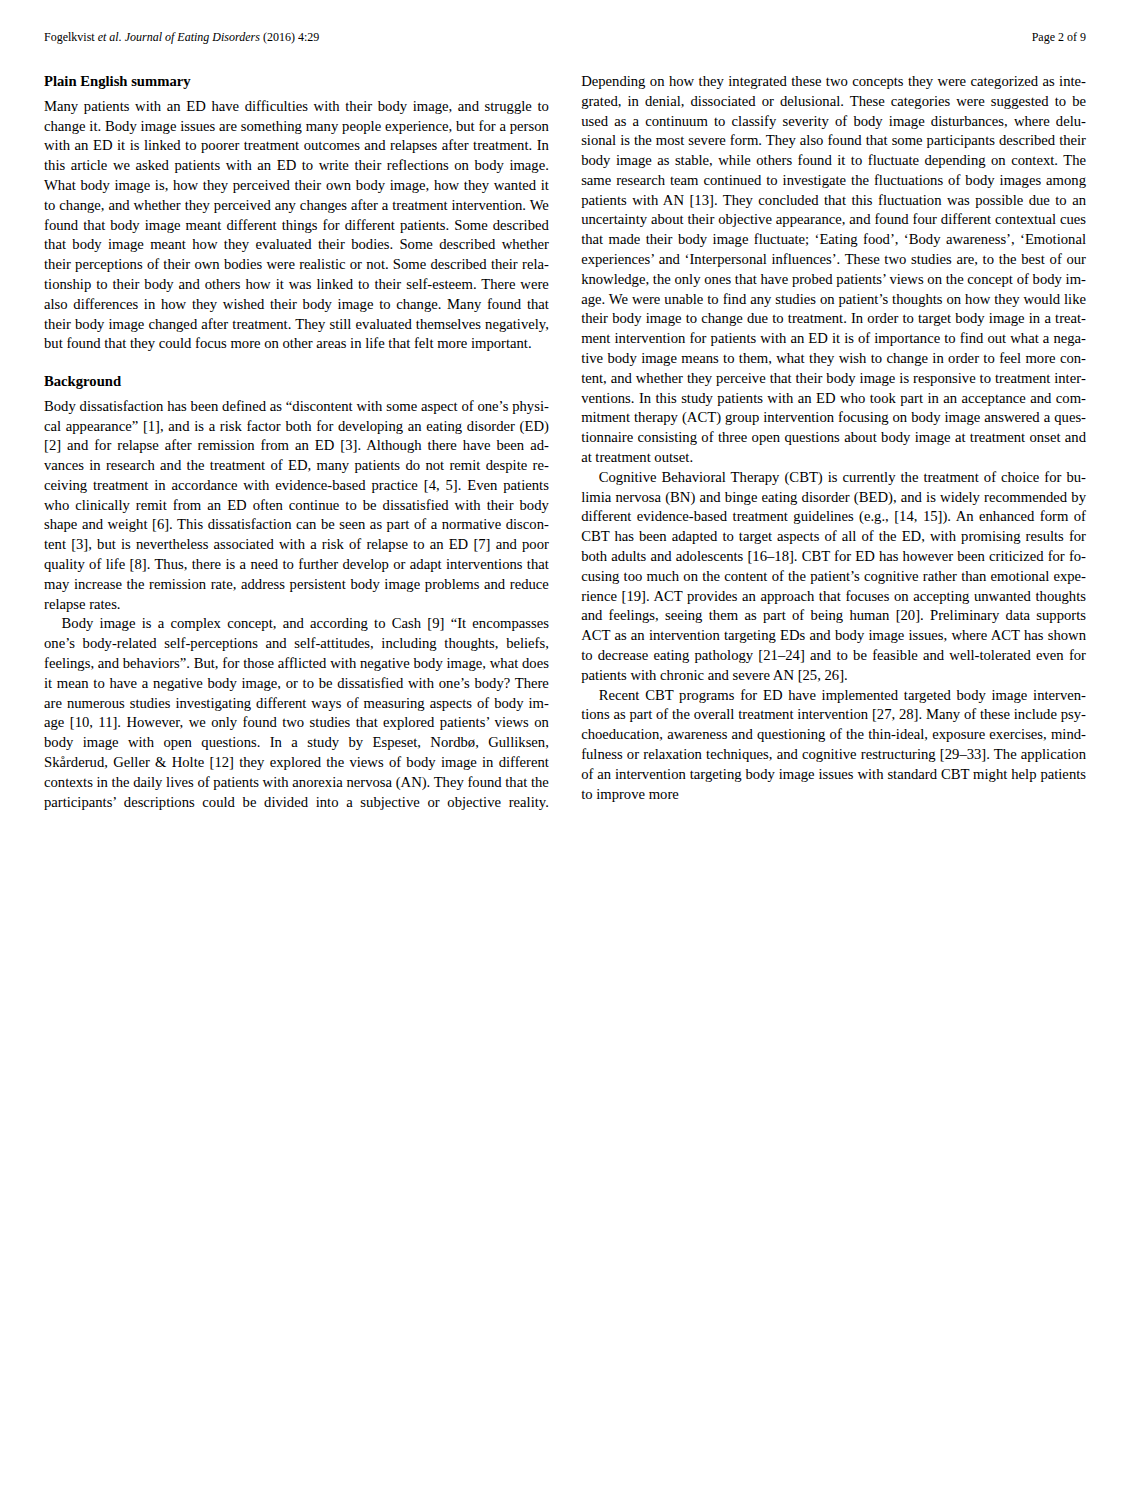Fogelkvist et al. Journal of Eating Disorders (2016) 4:29
Page 2 of 9
Plain English summary
Many patients with an ED have difficulties with their body image, and struggle to change it. Body image issues are something many people experience, but for a person with an ED it is linked to poorer treatment outcomes and relapses after treatment. In this article we asked patients with an ED to write their reflections on body image. What body image is, how they perceived their own body image, how they wanted it to change, and whether they perceived any changes after a treatment intervention. We found that body image meant different things for different patients. Some described that body image meant how they evaluated their bodies. Some described whether their perceptions of their own bodies were realistic or not. Some described their relationship to their body and others how it was linked to their self-esteem. There were also differences in how they wished their body image to change. Many found that their body image changed after treatment. They still evaluated themselves negatively, but found that they could focus more on other areas in life that felt more important.
Background
Body dissatisfaction has been defined as “discontent with some aspect of one’s physical appearance” [1], and is a risk factor both for developing an eating disorder (ED) [2] and for relapse after remission from an ED [3]. Although there have been advances in research and the treatment of ED, many patients do not remit despite receiving treatment in accordance with evidence-based practice [4, 5]. Even patients who clinically remit from an ED often continue to be dissatisfied with their body shape and weight [6]. This dissatisfaction can be seen as part of a normative discontent [3], but is nevertheless associated with a risk of relapse to an ED [7] and poor quality of life [8]. Thus, there is a need to further develop or adapt interventions that may increase the remission rate, address persistent body image problems and reduce relapse rates.
Body image is a complex concept, and according to Cash [9] “It encompasses one’s body-related self-perceptions and self-attitudes, including thoughts, beliefs, feelings, and behaviors”. But, for those afflicted with negative body image, what does it mean to have a negative body image, or to be dissatisfied with one’s body? There are numerous studies investigating different ways of measuring aspects of body image [10, 11]. However, we only found two studies that explored patients’ views on body image with open questions. In a study by Espeset, Nordbø, Gulliksen, Skårderud, Geller & Holte [12] they explored the views of body image in different contexts in the daily lives of patients with anorexia nervosa (AN). They found that the participants’ descriptions could be divided into a subjective or objective reality. Depending on how they integrated these two concepts they were categorized as integrated, in denial, dissociated or delusional. These categories were suggested to be used as a continuum to classify severity of body image disturbances, where delusional is the most severe form. They also found that some participants described their body image as stable, while others found it to fluctuate depending on context. The same research team continued to investigate the fluctuations of body images among patients with AN [13]. They concluded that this fluctuation was possible due to an uncertainty about their objective appearance, and found four different contextual cues that made their body image fluctuate; ‘Eating food’, ‘Body awareness’, ‘Emotional experiences’ and ‘Interpersonal influences’. These two studies are, to the best of our knowledge, the only ones that have probed patients’ views on the concept of body image. We were unable to find any studies on patient’s thoughts on how they would like their body image to change due to treatment. In order to target body image in a treatment intervention for patients with an ED it is of importance to find out what a negative body image means to them, what they wish to change in order to feel more content, and whether they perceive that their body image is responsive to treatment interventions. In this study patients with an ED who took part in an acceptance and commitment therapy (ACT) group intervention focusing on body image answered a questionnaire consisting of three open questions about body image at treatment onset and at treatment outset.
Cognitive Behavioral Therapy (CBT) is currently the treatment of choice for bulimia nervosa (BN) and binge eating disorder (BED), and is widely recommended by different evidence-based treatment guidelines (e.g., [14, 15]). An enhanced form of CBT has been adapted to target aspects of all of the ED, with promising results for both adults and adolescents [16–18]. CBT for ED has however been criticized for focusing too much on the content of the patient’s cognitive rather than emotional experience [19]. ACT provides an approach that focuses on accepting unwanted thoughts and feelings, seeing them as part of being human [20]. Preliminary data supports ACT as an intervention targeting EDs and body image issues, where ACT has shown to decrease eating pathology [21–24] and to be feasible and well-tolerated even for patients with chronic and severe AN [25, 26].
Recent CBT programs for ED have implemented targeted body image interventions as part of the overall treatment intervention [27, 28]. Many of these include psychoeducation, awareness and questioning of the thin-ideal, exposure exercises, mindfulness or relaxation techniques, and cognitive restructuring [29–33]. The application of an intervention targeting body image issues with standard CBT might help patients to improve more